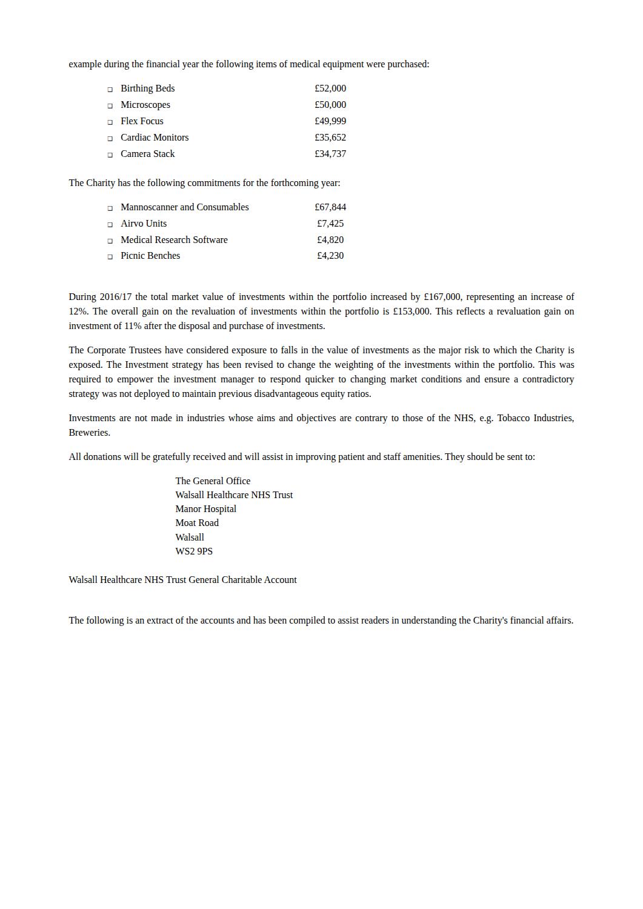example during the financial year the following items of medical equipment were purchased:
❑Birthing Beds£52,000
❑Microscopes£50,000
❑Flex Focus£49,999
❑Cardiac Monitors£35,652
❑Camera Stack£34,737
The Charity has the following commitments for the forthcoming year:
❑Mannoscanner and Consumables£67,844
❑Airvo Units £7,425
❑Medical Research Software £4,820
❑Picnic Benches £4,230
During 2016/17 the total market value of investments within the portfolio increased by £167,000, representing an increase of 12%. The overall gain on the revaluation of investments within the portfolio is £153,000. This reflects a revaluation gain on investment of 11% after the disposal and purchase of investments.
The Corporate Trustees have considered exposure to falls in the value of investments as the major risk to which the Charity is exposed. The Investment strategy has been revised to change the weighting of the investments within the portfolio. This was required to empower the investment manager to respond quicker to changing market conditions and ensure a contradictory strategy was not deployed to maintain previous disadvantageous equity ratios.
Investments are not made in industries whose aims and objectives are contrary to those of the NHS, e.g. Tobacco Industries, Breweries.
All donations will be gratefully received and will assist in improving patient and staff amenities. They should be sent to:
The General Office
Walsall Healthcare NHS Trust
Manor Hospital
Moat Road
Walsall
WS2 9PS
Walsall Healthcare NHS Trust General Charitable Account
The following is an extract of the accounts and has been compiled to assist readers in understanding the Charity's financial affairs.